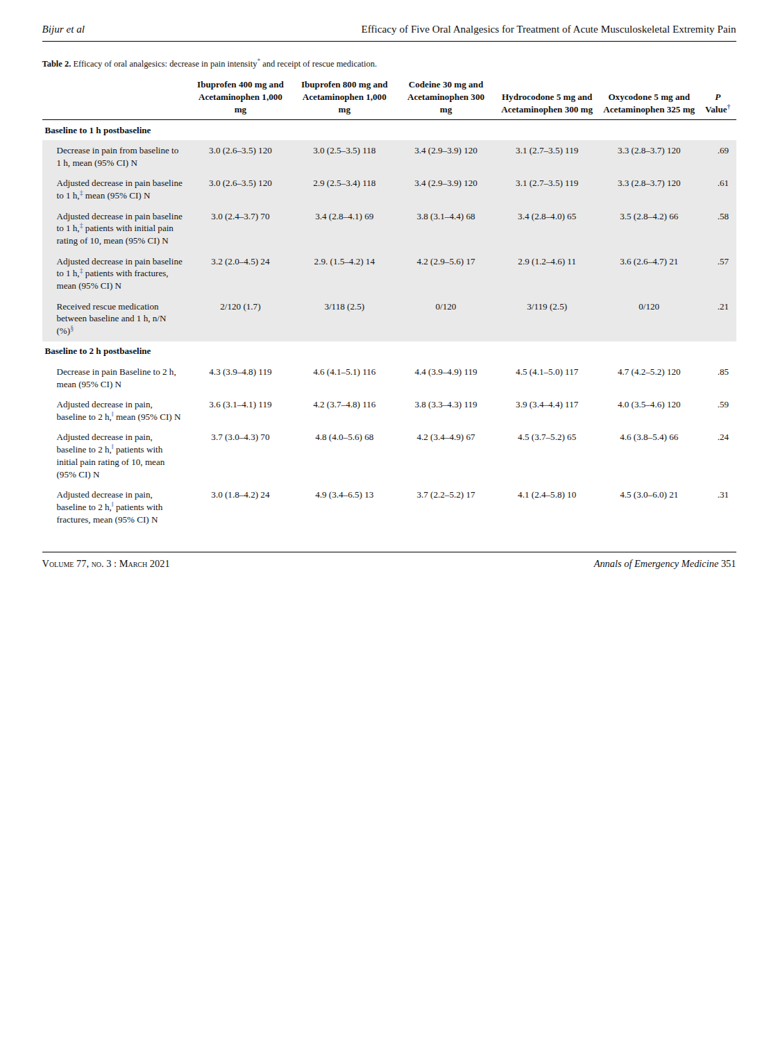Bijur et al Efficacy of Five Oral Analgesics for Treatment of Acute Musculoskeletal Extremity Pain
Table 2. Efficacy of oral analgesics: decrease in pain intensity * and receipt of rescue medication.
| | Ibuprofen 400 mg and Acetaminophen 1,000 mg | Ibuprofen 800 mg and Acetaminophen 1,000 mg | Codeine 30 mg and Acetaminophen 300 mg | Hydrocodone 5 mg and Acetaminophen 300 mg | Oxycodone 5 mg and Acetaminophen 325 mg | P Value † |
| --- | --- | --- | --- | --- | --- | --- |
| Baseline to 1 h postbaseline |
| Decrease in pain from baseline to 1 h, mean (95% CI) N | 3.0 (2.6–3.5) 120 | 3.0 (2.5–3.5) 118 | 3.4 (2.9–3.9) 120 | 3.1 (2.7–3.5) 119 | 3.3 (2.8–3.7) 120 | .69 |
| Adjusted decrease in pain baseline to 1 h, ‡ mean (95% CI) N | 3.0 (2.6–3.5) 120 | 2.9 (2.5–3.4) 118 | 3.4 (2.9–3.9) 120 | 3.1 (2.7–3.5) 119 | 3.3 (2.8–3.7) 120 | .61 |
| Adjusted decrease in pain baseline to 1 h, ‡ patients with initial pain rating of 10, mean (95% CI) N | 3.0 (2.4–3.7) 70 | 3.4 (2.8–4.1) 69 | 3.8 (3.1–4.4) 68 | 3.4 (2.8–4.0) 65 | 3.5 (2.8–4.2) 66 | .58 |
| Adjusted decrease in pain baseline to 1 h, ‡ patients with fractures, mean (95% CI) N | 3.2 (2.0–4.5) 24 | 2.9. (1.5–4.2) 14 | 4.2 (2.9–5.6) 17 | 2.9 (1.2–4.6) 11 | 3.6 (2.6–4.7) 21 | .57 |
| Received rescue medication between baseline and 1 h, n/N (%) § | 2/120 (1.7) | 3/118 (2.5) | 0/120 | 3/119 (2.5) | 0/120 | .21 |
| Baseline to 2 h postbaseline |
| Decrease in pain Baseline to 2 h, mean (95% CI) N | 4.3 (3.9–4.8) 119 | 4.6 (4.1–5.1) 116 | 4.4 (3.9–4.9) 119 | 4.5 (4.1–5.0) 117 | 4.7 (4.2–5.2) 120 | .85 |
| Adjusted decrease in pain, baseline to 2 h, ‖ mean (95% CI) N | 3.6 (3.1–4.1) 119 | 4.2 (3.7–4.8) 116 | 3.8 (3.3–4.3) 119 | 3.9 (3.4–4.4) 117 | 4.0 (3.5–4.6) 120 | .59 |
| Adjusted decrease in pain, baseline to 2 h, ‖ patients with initial pain rating of 10, mean (95% CI) N | 3.7 (3.0–4.3) 70 | 4.8 (4.0–5.6) 68 | 4.2 (3.4–4.9) 67 | 4.5 (3.7–5.2) 65 | 4.6 (3.8–5.4) 66 | .24 |
| Adjusted decrease in pain, baseline to 2 h, ‖ patients with fractures, mean (95% CI) N | 3.0 (1.8–4.2) 24 | 4.9 (3.4–6.5) 13 | 3.7 (2.2–5.2) 17 | 4.1 (2.4–5.8) 10 | 4.5 (3.0–6.0) 21 | .31 |
Volume 77, no. 3 : March 2021 Annals of Emergency Medicine 351